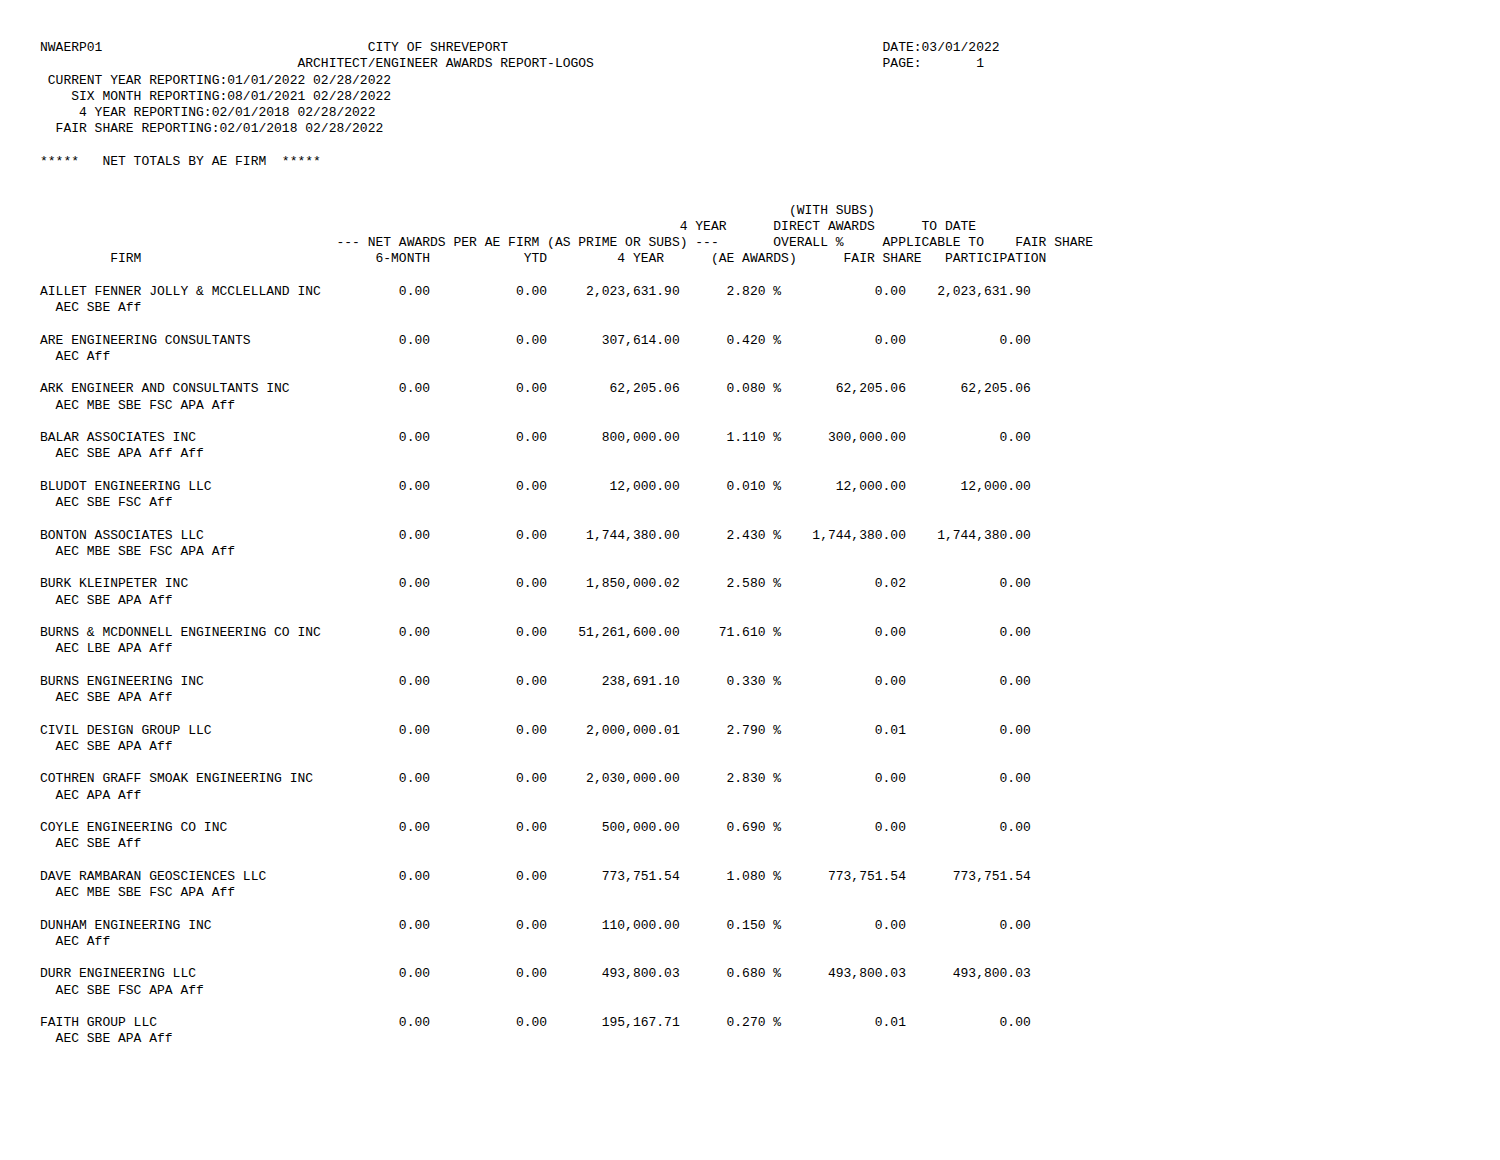NWAERP01                                  CITY OF SHREVEPORT                                                DATE:03/01/2022
                                 ARCHITECT/ENGINEER AWARDS REPORT-LOGOS                                     PAGE:       1
 CURRENT YEAR REPORTING:01/01/2022 02/28/2022
    SIX MONTH REPORTING:08/01/2021 02/28/2022
     4 YEAR REPORTING:02/01/2018 02/28/2022
  FAIR SHARE REPORTING:02/01/2018 02/28/2022

*****   NET TOTALS BY AE FIRM  *****


                                                                                                (WITH SUBS)
                                                                                  4 YEAR      DIRECT AWARDS      TO DATE
                                      --- NET AWARDS PER AE FIRM (AS PRIME OR SUBS) ---       OVERALL %     APPLICABLE TO    FAIR SHARE
         FIRM                              6-MONTH            YTD         4 YEAR      (AE AWARDS)      FAIR SHARE   PARTICIPATION

AILLET FENNER JOLLY & MCCLELLAND INC          0.00           0.00     2,023,631.90      2.820 %            0.00    2,023,631.90
  AEC SBE Aff

ARE ENGINEERING CONSULTANTS                   0.00           0.00       307,614.00      0.420 %            0.00            0.00
  AEC Aff

ARK ENGINEER AND CONSULTANTS INC              0.00           0.00        62,205.06      0.080 %       62,205.06       62,205.06
  AEC MBE SBE FSC APA Aff

BALAR ASSOCIATES INC                          0.00           0.00       800,000.00      1.110 %      300,000.00            0.00
  AEC SBE APA Aff Aff

BLUDOT ENGINEERING LLC                        0.00           0.00        12,000.00      0.010 %       12,000.00       12,000.00
  AEC SBE FSC Aff

BONTON ASSOCIATES LLC                         0.00           0.00     1,744,380.00      2.430 %    1,744,380.00    1,744,380.00
  AEC MBE SBE FSC APA Aff

BURK KLEINPETER INC                           0.00           0.00     1,850,000.02      2.580 %            0.02            0.00
  AEC SBE APA Aff

BURNS & MCDONNELL ENGINEERING CO INC          0.00           0.00    51,261,600.00     71.610 %            0.00            0.00
  AEC LBE APA Aff

BURNS ENGINEERING INC                         0.00           0.00       238,691.10      0.330 %            0.00            0.00
  AEC SBE APA Aff

CIVIL DESIGN GROUP LLC                        0.00           0.00     2,000,000.01      2.790 %            0.01            0.00
  AEC SBE APA Aff

COTHREN GRAFF SMOAK ENGINEERING INC           0.00           0.00     2,030,000.00      2.830 %            0.00            0.00
  AEC APA Aff

COYLE ENGINEERING CO INC                      0.00           0.00       500,000.00      0.690 %            0.00            0.00
  AEC SBE Aff

DAVE RAMBARAN GEOSCIENCES LLC                 0.00           0.00       773,751.54      1.080 %      773,751.54      773,751.54
  AEC MBE SBE FSC APA Aff

DUNHAM ENGINEERING INC                        0.00           0.00       110,000.00      0.150 %            0.00            0.00
  AEC Aff

DURR ENGINEERING LLC                          0.00           0.00       493,800.03      0.680 %      493,800.03      493,800.03
  AEC SBE FSC APA Aff

FAITH GROUP LLC                               0.00           0.00       195,167.71      0.270 %            0.01            0.00
  AEC SBE APA Aff